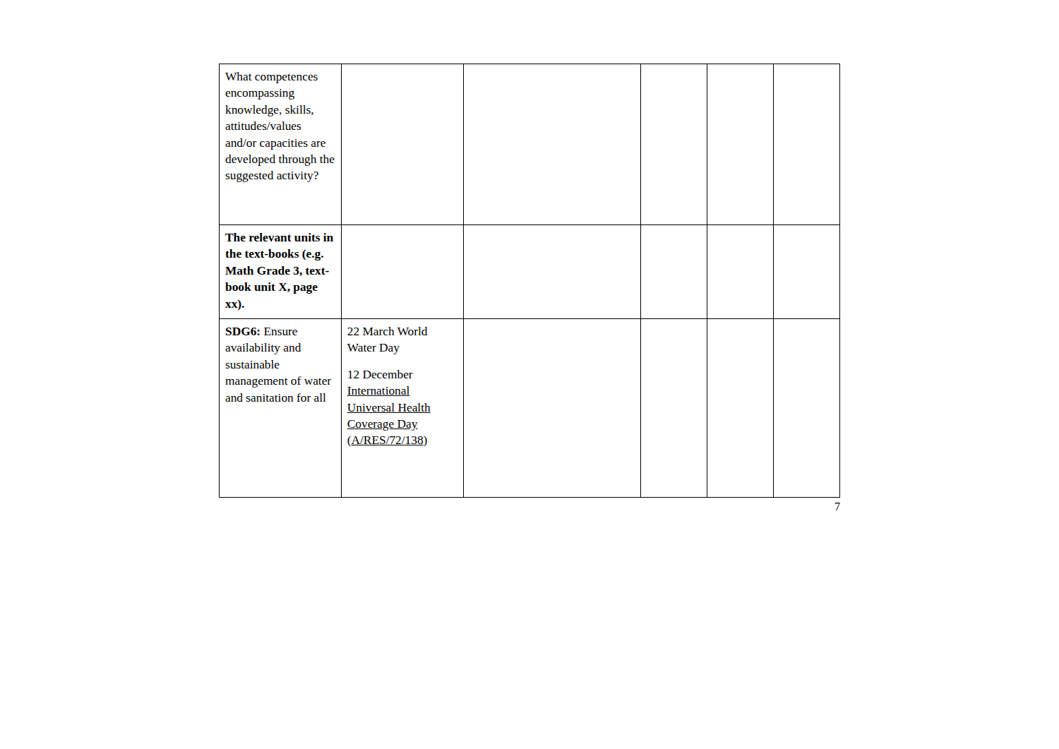| What competences encompassing knowledge, skills, attitudes/values and/or capacities are developed through the suggested activity? | | | | | |
| The relevant units in the text-books (e.g. Math Grade 3, text-book unit X, page xx). | | | | | |
| SDG6: Ensure availability and sustainable management of water and sanitation for all | 22 March World Water Day 12 December International Universal Health Coverage Day ( A/RES/72/138 ) | | | | |
7